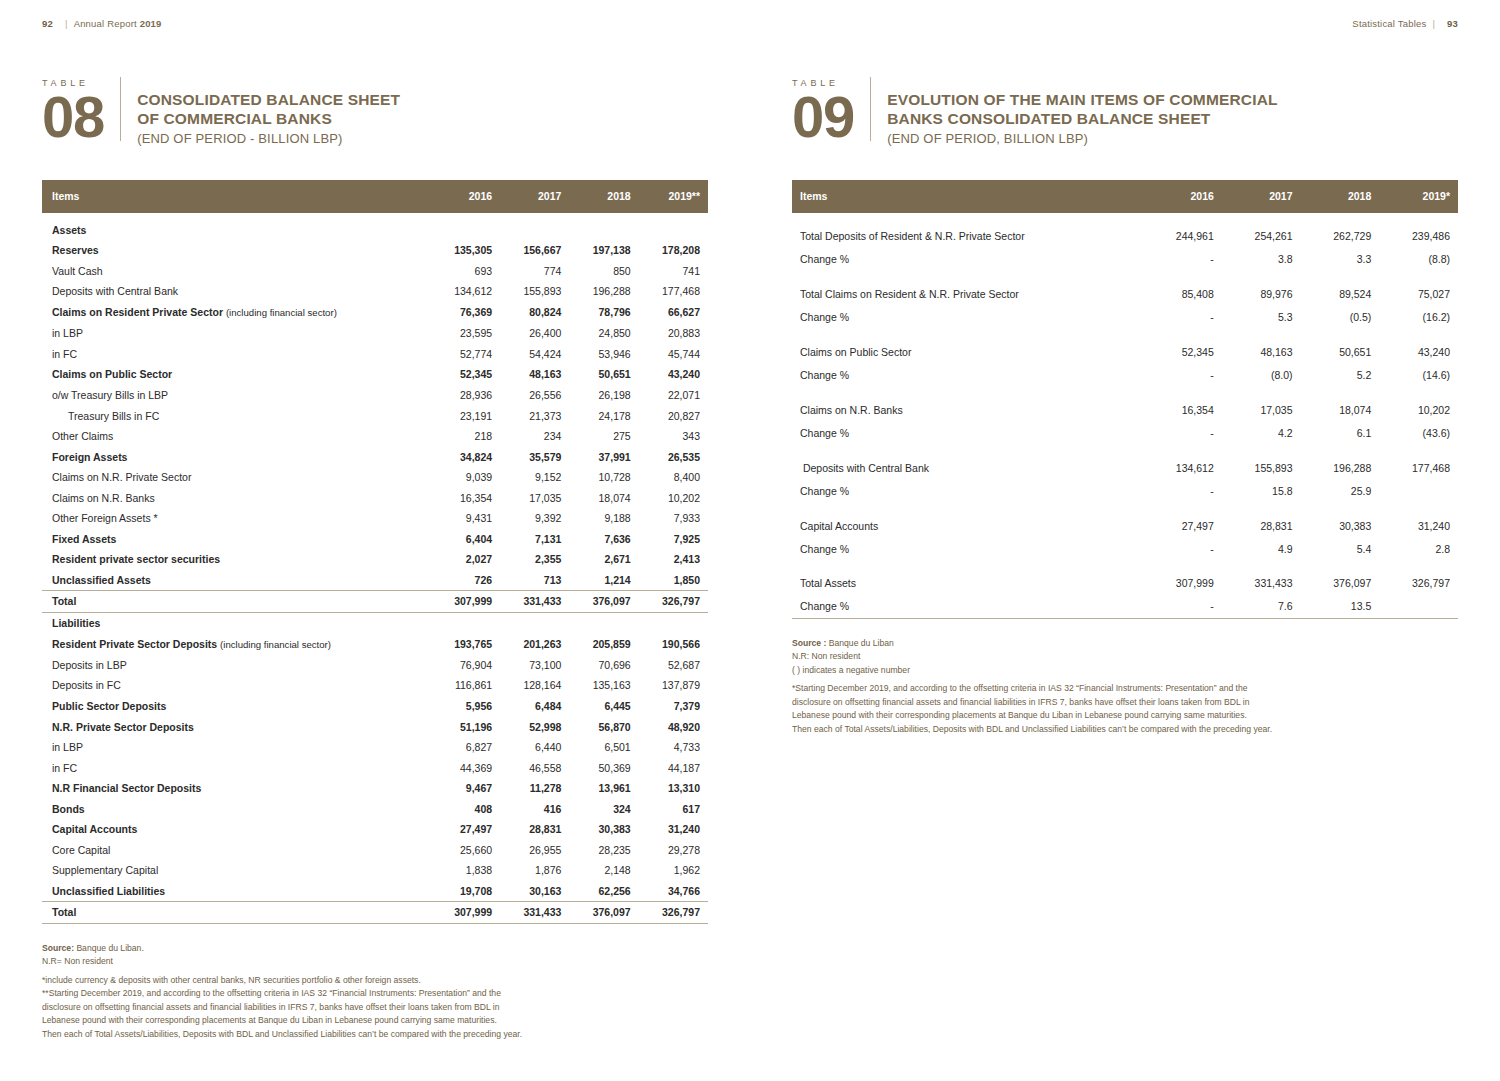92|Annual Report 2019
Table
08
Consolidated Balance Sheet
of Commercial Banks (End of Period - Billion LBP)
| Items | 2016 | 2017 | 2018 | 2019** |
| --- | --- | --- | --- | --- |
| Assets | | | | |
| Reserves | 135,305 | 156,667 | 197,138 | 178,208 |
| Vault Cash | 693 | 774 | 850 | 741 |
| Deposits with Central Bank | 134,612 | 155,893 | 196,288 | 177,468 |
| Claims on Resident Private Sector (including financial sector) | 76,369 | 80,824 | 78,796 | 66,627 |
| in LBP | 23,595 | 26,400 | 24,850 | 20,883 |
| in FC | 52,774 | 54,424 | 53,946 | 45,744 |
| Claims on Public Sector | 52,345 | 48,163 | 50,651 | 43,240 |
| o/w Treasury Bills in LBP | 28,936 | 26,556 | 26,198 | 22,071 |
| Treasury Bills in FC | 23,191 | 21,373 | 24,178 | 20,827 |
| Other Claims | 218 | 234 | 275 | 343 |
| Foreign Assets | 34,824 | 35,579 | 37,991 | 26,535 |
| Claims on N.R. Private Sector | 9,039 | 9,152 | 10,728 | 8,400 |
| Claims on N.R. Banks | 16,354 | 17,035 | 18,074 | 10,202 |
| Other Foreign Assets * | 9,431 | 9,392 | 9,188 | 7,933 |
| Fixed Assets | 6,404 | 7,131 | 7,636 | 7,925 |
| Resident private sector securities | 2,027 | 2,355 | 2,671 | 2,413 |
| Unclassified Assets | 726 | 713 | 1,214 | 1,850 |
| Total | 307,999 | 331,433 | 376,097 | 326,797 |
| Liabilities | | | | |
| Resident Private Sector Deposits (including financial sector) | 193,765 | 201,263 | 205,859 | 190,566 |
| Deposits in LBP | 76,904 | 73,100 | 70,696 | 52,687 |
| Deposits in FC | 116,861 | 128,164 | 135,163 | 137,879 |
| Public Sector Deposits | 5,956 | 6,484 | 6,445 | 7,379 |
| N.R. Private Sector Deposits | 51,196 | 52,998 | 56,870 | 48,920 |
| in LBP | 6,827 | 6,440 | 6,501 | 4,733 |
| in FC | 44,369 | 46,558 | 50,369 | 44,187 |
| N.R Financial Sector Deposits | 9,467 | 11,278 | 13,961 | 13,310 |
| Bonds | 408 | 416 | 324 | 617 |
| Capital Accounts | 27,497 | 28,831 | 30,383 | 31,240 |
| Core Capital | 25,660 | 26,955 | 28,235 | 29,278 |
| Supplementary Capital | 1,838 | 1,876 | 2,148 | 1,962 |
| Unclassified Liabilities | 19,708 | 30,163 | 62,256 | 34,766 |
| Total | 307,999 | 331,433 | 376,097 | 326,797 |
Source: Banque du Liban.
N.R= Non resident
*include currency & deposits with other central banks, NR securities portfolio & other foreign assets.
**Starting December 2019, and according to the offsetting criteria in IAS 32 “Financial Instruments: Presentation” and the
disclosure on offsetting financial assets and financial liabilities in IFRS 7, banks have offset their loans taken from BDL in
Lebanese pound with their corresponding placements at Banque du Liban in Lebanese pound carrying same maturities.
Then each of Total Assets/Liabilities, Deposits with BDL and Unclassified Liabilities can’t be compared with the preceding year.
Statistical Tables|93
Table
09
Evolution of the Main Items of Commercial
Banks Consolidated Balance Sheet (End of Period, Billion LBP)
| Items | 2016 | 2017 | 2018 | 2019* |
| --- | --- | --- | --- | --- |
| Total Deposits of Resident & N.R. Private Sector | 244,961 | 254,261 | 262,729 | 239,486 |
| Change % | - | 3.8 | 3.3 | (8.8) |
| Total Claims on Resident & N.R. Private Sector | 85,408 | 89,976 | 89,524 | 75,027 |
| Change % | - | 5.3 | (0.5) | (16.2) |
| Claims on Public Sector | 52,345 | 48,163 | 50,651 | 43,240 |
| Change % | - | (8.0) | 5.2 | (14.6) |
| Claims on N.R. Banks | 16,354 | 17,035 | 18,074 | 10,202 |
| Change % | - | 4.2 | 6.1 | (43.6) |
| Deposits with Central Bank | 134,612 | 155,893 | 196,288 | 177,468 |
| Change % | - | 15.8 | 25.9 | |
| Capital Accounts | 27,497 | 28,831 | 30,383 | 31,240 |
| Change % | - | 4.9 | 5.4 | 2.8 |
| Total Assets | 307,999 | 331,433 | 376,097 | 326,797 |
| Change % | - | 7.6 | 13.5 | |
Source : Banque du Liban
N.R: Non resident
( ) indicates a negative number
*Starting December 2019, and according to the offsetting criteria in IAS 32 “Financial Instruments: Presentation” and the
disclosure on offsetting financial assets and financial liabilities in IFRS 7, banks have offset their loans taken from BDL in
Lebanese pound with their corresponding placements at Banque du Liban in Lebanese pound carrying same maturities.
Then each of Total Assets/Liabilities, Deposits with BDL and Unclassified Liabilities can’t be compared with the preceding year.